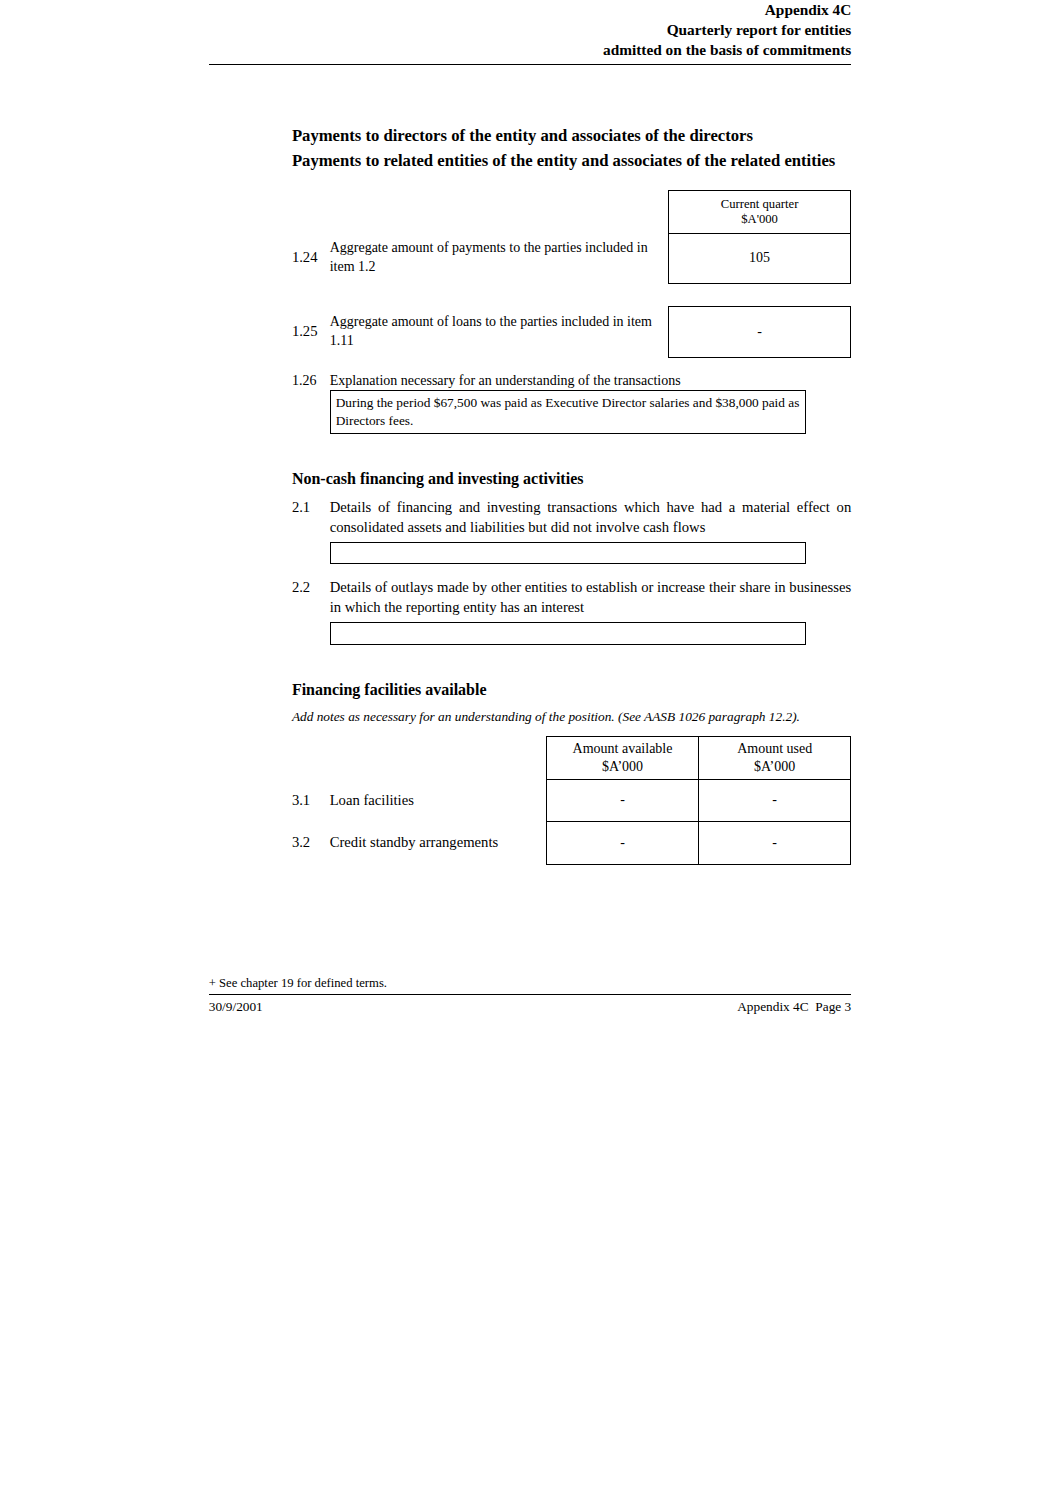Appendix 4C
Quarterly report for entities
admitted on the basis of commitments
Payments to directors of the entity and associates of the directors
Payments to related entities of the entity and associates of the related entities
| | | Current quarter $A'000 |
| 1.24 | Aggregate amount of payments to the parties included in item 1.2 | 105 |
| 1.25 | Aggregate amount of loans to the parties included in item 1.11 | - |
1.26 Explanation necessary for an understanding of the transactions
During the period $67,500 was paid as Executive Director salaries and $38,000 paid as Directors fees.
Non-cash financing and investing activities
2.1 Details of financing and investing transactions which have had a material effect on consolidated assets and liabilities but did not involve cash flows
2.2 Details of outlays made by other entities to establish or increase their share in businesses in which the reporting entity has an interest
Financing facilities available
Add notes as necessary for an understanding of the position. (See AASB 1026 paragraph 12.2).
| | | Amount available $A’000 | Amount used $A’000 |
| 3.1 | Loan facilities | - | - |
| 3.2 | Credit standby arrangements | - | - |
+ See chapter 19 for defined terms.
30/9/2001 Appendix 4C Page 3